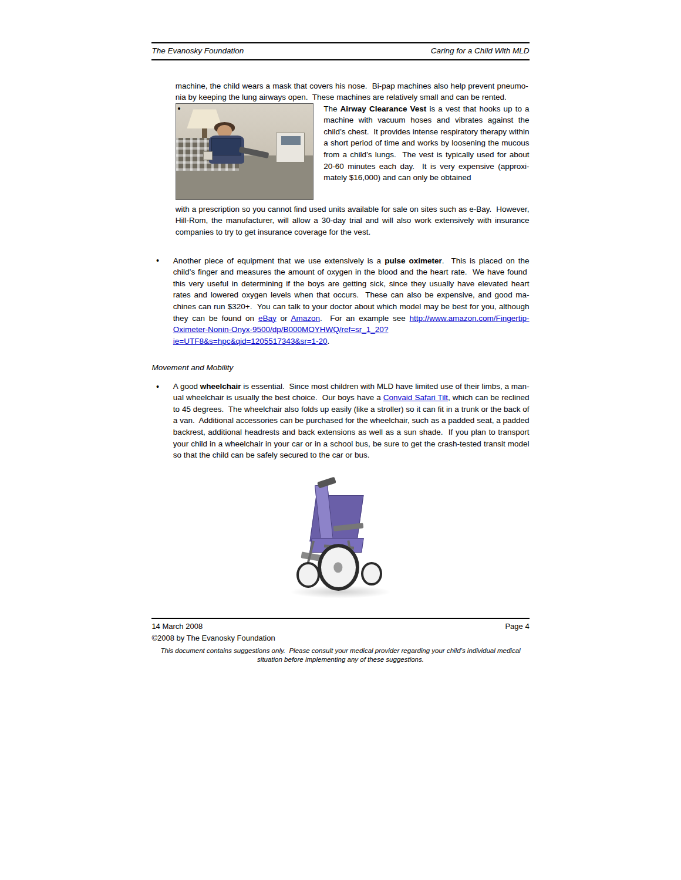The Evanosky Foundation Caring for a Child With MLD
machine, the child wears a mask that covers his nose. Bi-pap machines also help prevent pneumonia by keeping the lung airways open. These machines are relatively small and can be rented.
The Airway Clearance Vest is a vest that hooks up to a machine with vacuum hoses and vibrates against the child’s chest. It provides intense respiratory therapy within a short period of time and works by loosening the mucous from a child’s lungs. The vest is typically used for about 20-60 minutes each day. It is very expensive (approximately $16,000) and can only be obtained
with a prescription so you cannot find used units available for sale on sites such as e-Bay. However, Hill-Rom, the manufacturer, will allow a 30-day trial and will also work extensively with insurance companies to try to get insurance coverage for the vest.
Another piece of equipment that we use extensively is a pulse oximeter. This is placed on the child’s finger and measures the amount of oxygen in the blood and the heart rate. We have found this very useful in determining if the boys are getting sick, since they usually have elevated heart rates and lowered oxygen levels when that occurs. These can also be expensive, and good machines can run $320+. You can talk to your doctor about which model may be best for you, although they can be found on eBay or Amazon. For an example see http://www.amazon.com/Fingertip-Oximeter-Nonin-Onyx-9500/dp/B000MOYHWQ/ref=sr_1_20?ie=UTF8&s=hpc&qid=1205517343&sr=1-20.
Movement and Mobility
A good wheelchair is essential. Since most children with MLD have limited use of their limbs, a manual wheelchair is usually the best choice. Our boys have a Convaid Safari Tilt, which can be reclined to 45 degrees. The wheelchair also folds up easily (like a stroller) so it can fit in a trunk or the back of a van. Additional accessories can be purchased for the wheelchair, such as a padded seat, a padded backrest, additional headrests and back extensions as well as a sun shade. If you plan to transport your child in a wheelchair in your car or in a school bus, be sure to get the crash-tested transit model so that the child can be safely secured to the car or bus.
14 March 2008 Page 4
©2008 by The Evanosky Foundation
This document contains suggestions only. Please consult your medical provider regarding your child’s individual medical situation before implementing any of these suggestions.